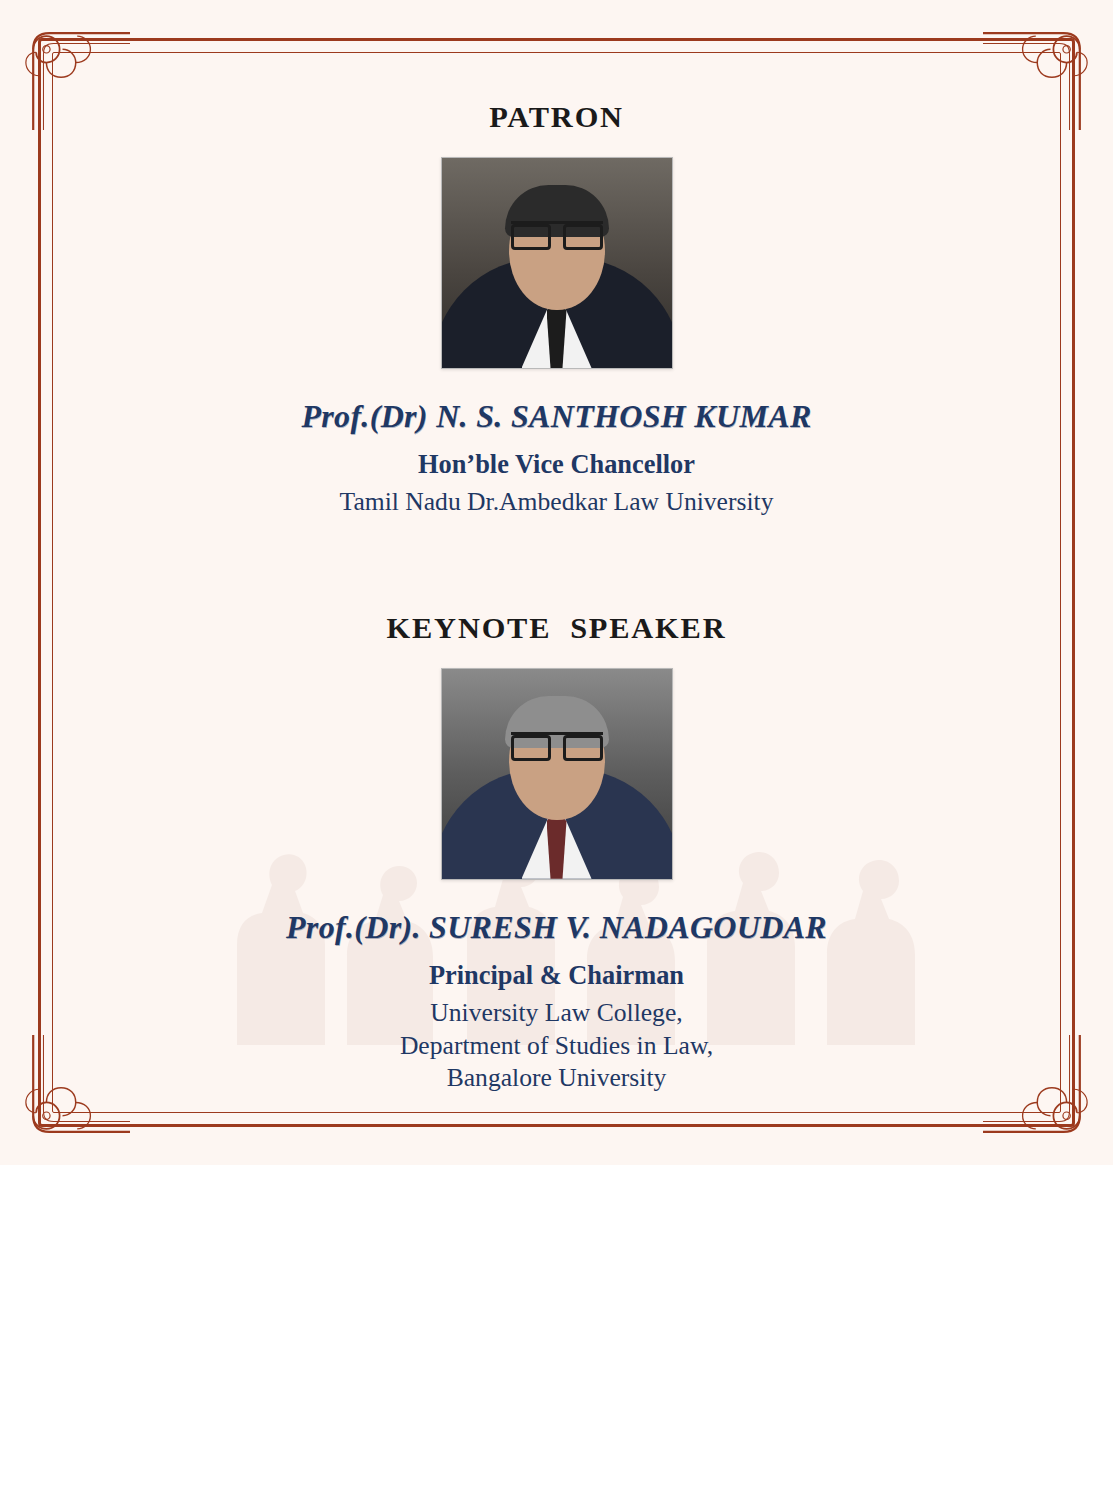PATRON
Prof.(Dr) N. S. SANTHOSH KUMAR
Hon’ble Vice Chancellor
Tamil Nadu Dr.Ambedkar Law University
KEYNOTE SPEAKER
Prof.(Dr). SURESH V. NADAGOUDAR
Principal & Chairman
University Law College,
Department of Studies in Law,
Bangalore University